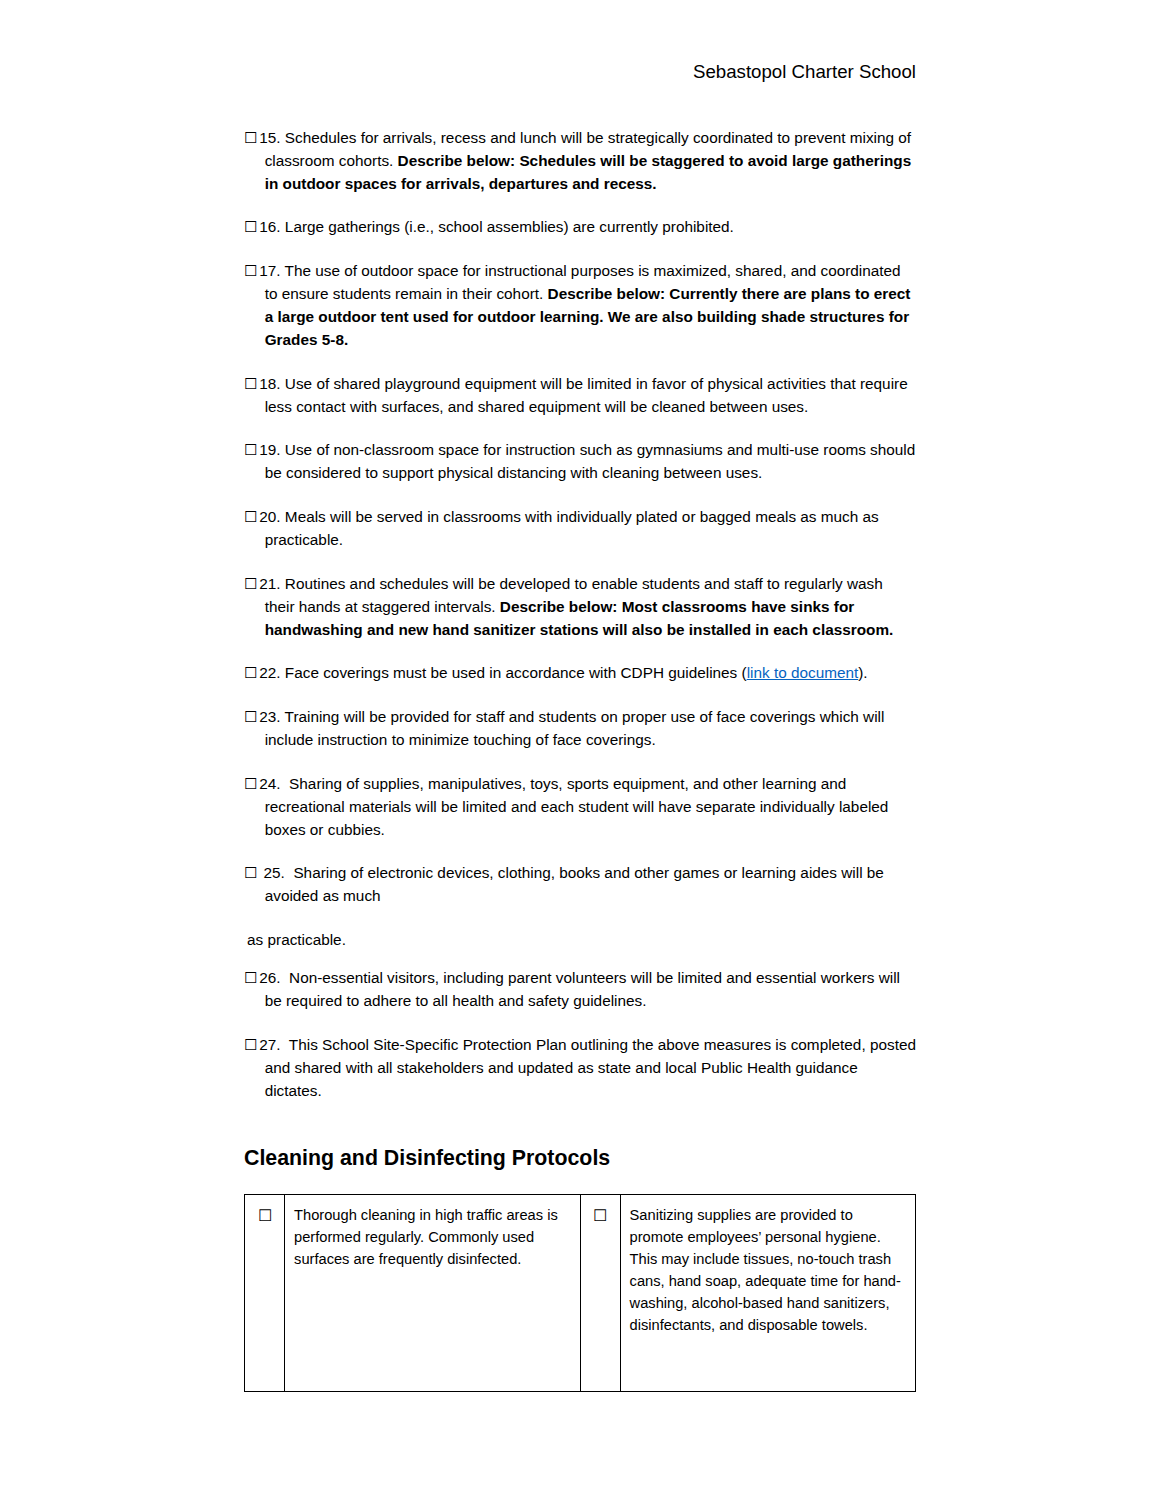Sebastopol Charter School
15. Schedules for arrivals, recess and lunch will be strategically coordinated to prevent mixing of classroom cohorts. Describe below: Schedules will be staggered to avoid large gatherings in outdoor spaces for arrivals, departures and recess.
16. Large gatherings (i.e., school assemblies) are currently prohibited.
17. The use of outdoor space for instructional purposes is maximized, shared, and coordinated to ensure students remain in their cohort. Describe below: Currently there are plans to erect a large outdoor tent used for outdoor learning. We are also building shade structures for Grades 5-8.
18. Use of shared playground equipment will be limited in favor of physical activities that require less contact with surfaces, and shared equipment will be cleaned between uses.
19. Use of non-classroom space for instruction such as gymnasiums and multi-use rooms should be considered to support physical distancing with cleaning between uses.
20. Meals will be served in classrooms with individually plated or bagged meals as much as practicable.
21. Routines and schedules will be developed to enable students and staff to regularly wash their hands at staggered intervals. Describe below: Most classrooms have sinks for handwashing and new hand sanitizer stations will also be installed in each classroom.
22. Face coverings must be used in accordance with CDPH guidelines (link to document).
23. Training will be provided for staff and students on proper use of face coverings which will include instruction to minimize touching of face coverings.
24. Sharing of supplies, manipulatives, toys, sports equipment, and other learning and recreational materials will be limited and each student will have separate individually labeled boxes or cubbies.
25. Sharing of electronic devices, clothing, books and other games or learning aides will be avoided as much
as practicable.
26. Non-essential visitors, including parent volunteers will be limited and essential workers will be required to adhere to all health and safety guidelines.
27. This School Site-Specific Protection Plan outlining the above measures is completed, posted and shared with all stakeholders and updated as state and local Public Health guidance dictates.
Cleaning and Disinfecting Protocols
| ☐ | Thorough cleaning in high traffic areas is performed regularly. Commonly used surfaces are frequently disinfected. | ☐ | Sanitizing supplies are provided to promote employees’ personal hygiene. This may include tissues, no-touch trash cans, hand soap, adequate time for hand- washing, alcohol-based hand sanitizers, disinfectants, and disposable towels. |